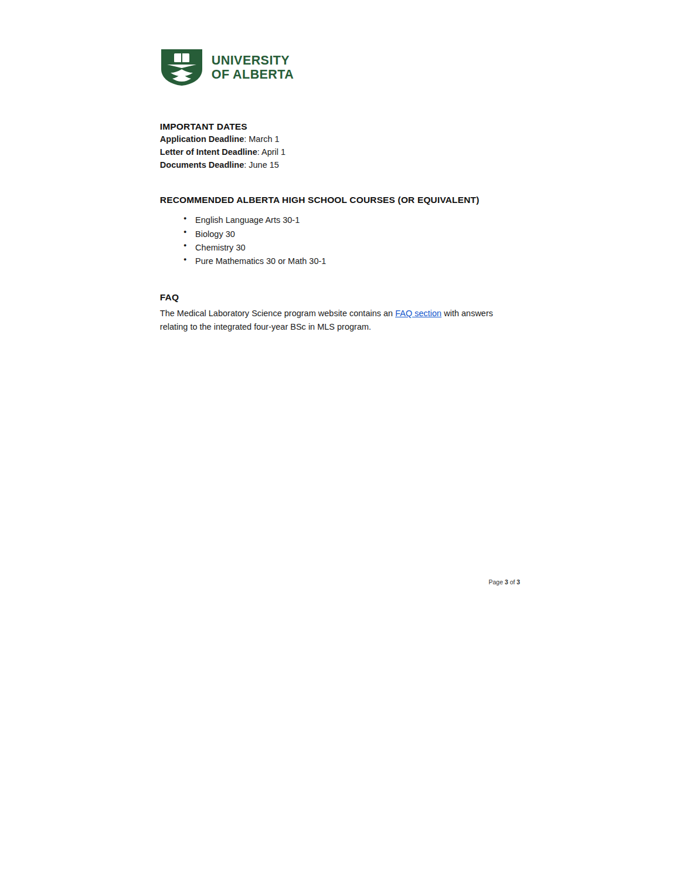University
of Alberta
Important Dates
Application Deadline: March 1
Letter of Intent Deadline: April 1
Documents Deadline: June 15
Recommended Alberta High School Courses (or Equivalent)
English Language Arts 30-1
Biology 30
Chemistry 30
Pure Mathematics 30 or Math 30-1
FAQ
The Medical Laboratory Science program website contains an FAQ section with answers relating to the integrated four-year BSc in MLS program.
Page 3 of 3